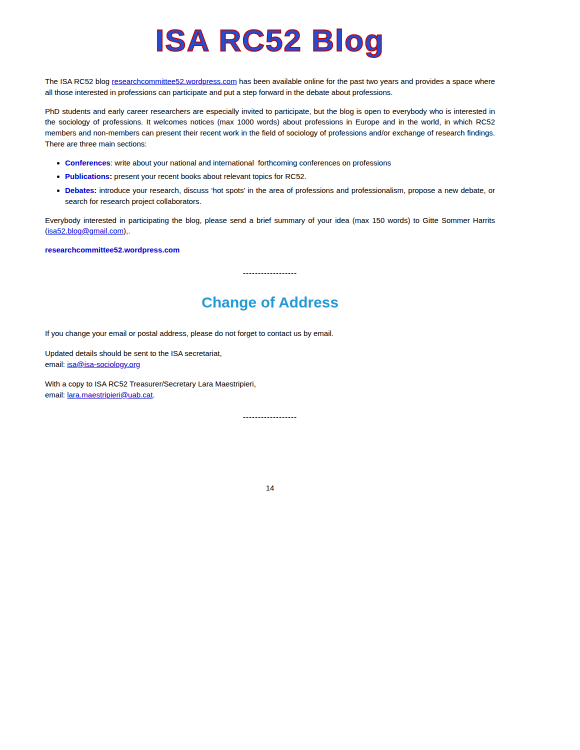ISA RC52 Blog
The ISA RC52 blog researchcommittee52.wordpress.com has been available online for the past two years and provides a space where all those interested in professions can participate and put a step forward in the debate about professions.
PhD students and early career researchers are especially invited to participate, but the blog is open to everybody who is interested in the sociology of professions. It welcomes notices (max 1000 words) about professions in Europe and in the world, in which RC52 members and non-members can present their recent work in the field of sociology of professions and/or exchange of research findings. There are three main sections:
Conferences: write about your national and international forthcoming conferences on professions
Publications: present your recent books about relevant topics for RC52.
Debates: introduce your research, discuss ‘hot spots’ in the area of professions and professionalism, propose a new debate, or search for research project collaborators.
Everybody interested in participating the blog, please send a brief summary of your idea (max 150 words) to Gitte Sommer Harrits (isa52.blog@gmail.com),.
researchcommittee52.wordpress.com
------------------
Change of Address
If you change your email or postal address, please do not forget to contact us by email.
Updated details should be sent to the ISA secretariat,
email: isa@isa-sociology.org
With a copy to ISA RC52 Treasurer/Secretary Lara Maestripieri,
email: lara.maestripieri@uab.cat.
------------------
14